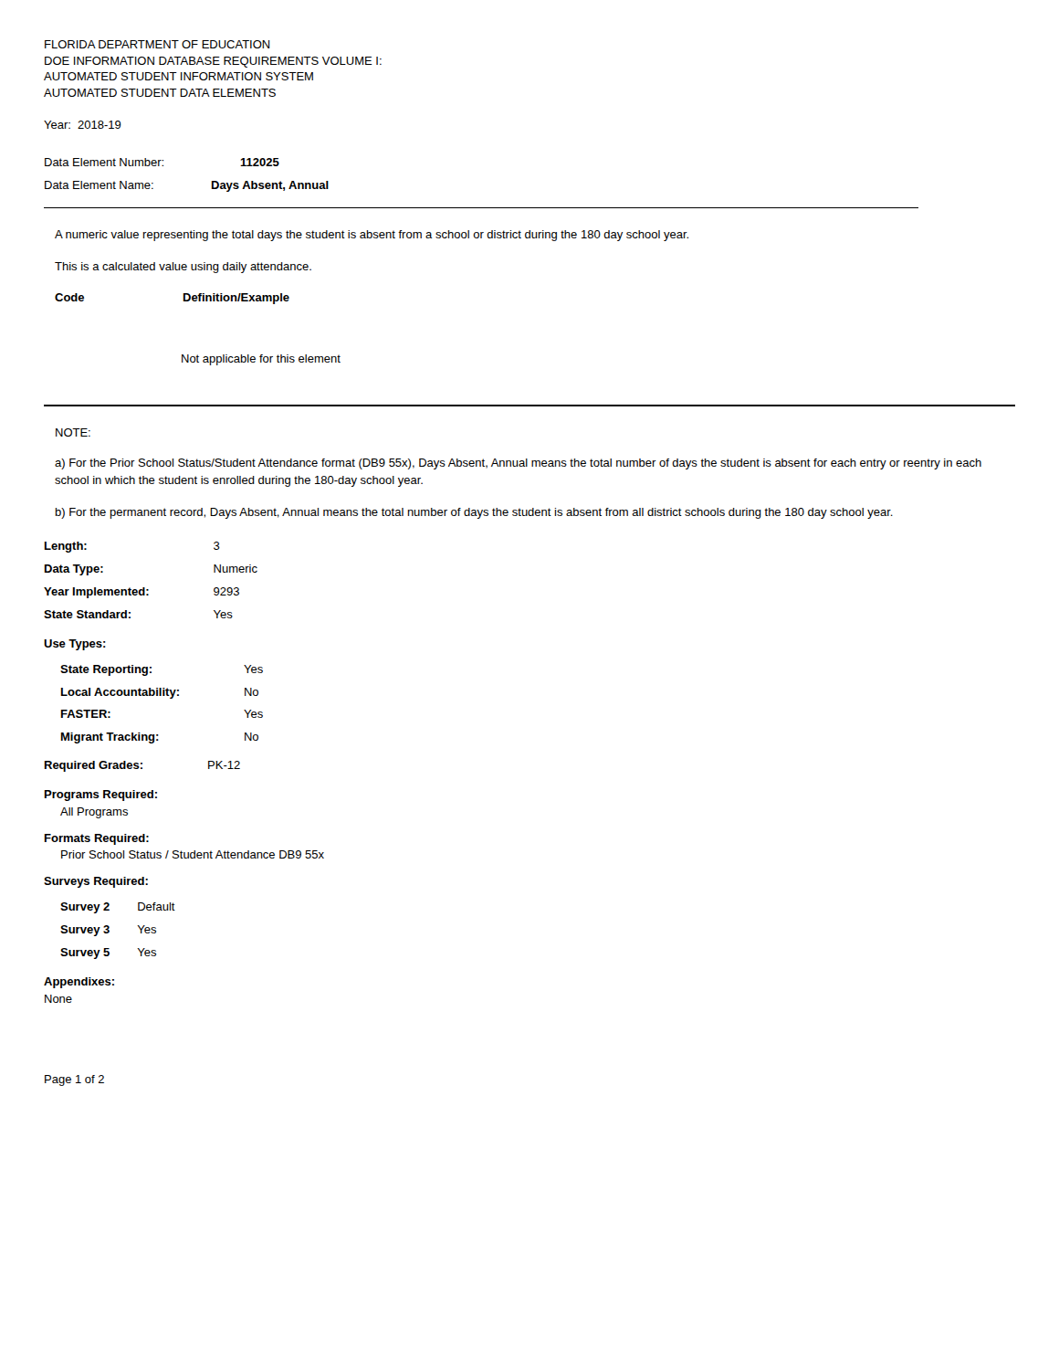FLORIDA DEPARTMENT OF EDUCATION
DOE INFORMATION DATABASE REQUIREMENTS VOLUME I:
AUTOMATED STUDENT INFORMATION SYSTEM
AUTOMATED STUDENT DATA ELEMENTS
Year: 2018-19
Data Element Number: 112025
Data Element Name: Days Absent, Annual
A numeric value representing the total days the student is absent from a school or district during the 180 day school year.
This is a calculated value using daily attendance.
Code Definition/Example
Not applicable for this element
NOTE:
a) For the Prior School Status/Student Attendance format (DB9 55x), Days Absent, Annual means the total number of days the student is absent for each entry or reentry in each school in which the student is enrolled during the 180-day school year.
b) For the permanent record, Days Absent, Annual means the total number of days the student is absent from all district schools during the 180 day school year.
| Length: | 3 |
| Data Type: | Numeric |
| Year Implemented: | 9293 |
| State Standard: | Yes |
Use Types:
| State Reporting: | Yes |
| Local Accountability: | No |
| FASTER: | Yes |
| Migrant Tracking: | No |
| Required Grades: | PK-12 |
Programs Required:
All Programs
Formats Required:
Prior School Status / Student Attendance DB9 55x
Surveys Required:
| Survey 2 | Default |
| Survey 3 | Yes |
| Survey 5 | Yes |
Appendixes:
None
Page 1 of 2